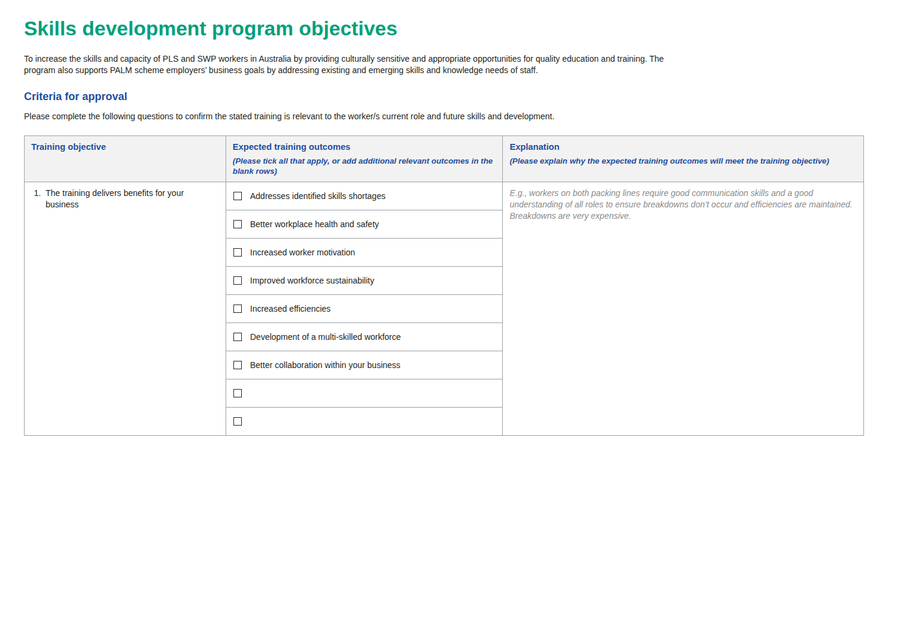Skills development program objectives
To increase the skills and capacity of PLS and SWP workers in Australia by providing culturally sensitive and appropriate opportunities for quality education and training. The program also supports PALM scheme employers’ business goals by addressing existing and emerging skills and knowledge needs of staff.
Criteria for approval
Please complete the following questions to confirm the stated training is relevant to the worker/s current role and future skills and development.
| Training objective | Expected training outcomes (Please tick all that apply, or add additional relevant outcomes in the blank rows) | Explanation (Please explain why the expected training outcomes will meet the training objective) |
| --- | --- | --- |
| The training delivers benefits for your business | Addresses identified skills shortages Better workplace health and safety Increased worker motivation Improved workforce sustainability Increased efficiencies Development of a multi-skilled workforce Better collaboration within your business | E.g., workers on both packing lines require good communication skills and a good understanding of all roles to ensure breakdowns don’t occur and efficiencies are maintained. Breakdowns are very expensive. |